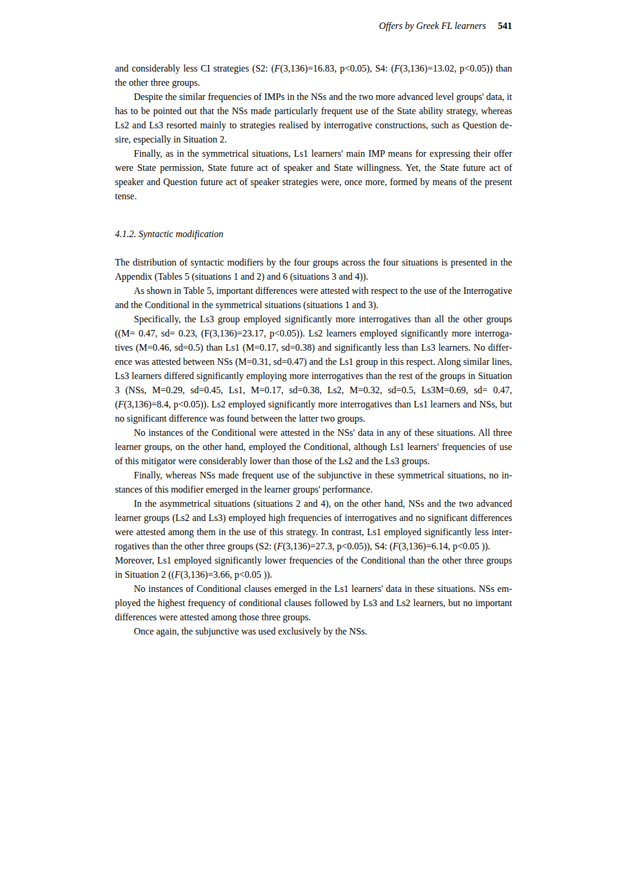Offers by Greek FL learners 541
and considerably less CI strategies (S2: (F(3,136)=16.83, p<0.05), S4: (F(3,136)=13.02, p<0.05)) than the other three groups.
Despite the similar frequencies of IMPs in the NSs and the two more advanced level groups' data, it has to be pointed out that the NSs made particularly frequent use of the State ability strategy, whereas Ls2 and Ls3 resorted mainly to strategies realised by interrogative constructions, such as Question desire, especially in Situation 2.
Finally, as in the symmetrical situations, Ls1 learners' main IMP means for expressing their offer were State permission, State future act of speaker and State willingness. Yet, the State future act of speaker and Question future act of speaker strategies were, once more, formed by means of the present tense.
4.1.2. Syntactic modification
The distribution of syntactic modifiers by the four groups across the four situations is presented in the Appendix (Tables 5 (situations 1 and 2) and 6 (situations 3 and 4)).
As shown in Table 5, important differences were attested with respect to the use of the Interrogative and the Conditional in the symmetrical situations (situations 1 and 3).
Specifically, the Ls3 group employed significantly more interrogatives than all the other groups ((M= 0.47, sd= 0.23, (F(3,136)=23.17, p<0.05)). Ls2 learners employed significantly more interrogatives (M=0.46, sd=0.5) than Ls1 (M=0.17, sd=0.38) and significantly less than Ls3 learners. No difference was attested between NSs (M=0.31, sd=0.47) and the Ls1 group in this respect. Along similar lines, Ls3 learners differed significantly employing more interrogatives than the rest of the groups in Situation 3 (NSs, M=0.29, sd=0.45, Ls1, M=0.17, sd=0.38, Ls2, M=0.32, sd=0.5, Ls3M=0.69, sd= 0.47, (F(3,136)=8.4, p<0.05)). Ls2 employed significantly more interrogatives than Ls1 learners and NSs, but no significant difference was found between the latter two groups.
No instances of the Conditional were attested in the NSs' data in any of these situations. All three learner groups, on the other hand, employed the Conditional, although Ls1 learners' frequencies of use of this mitigator were considerably lower than those of the Ls2 and the Ls3 groups.
Finally, whereas NSs made frequent use of the subjunctive in these symmetrical situations, no instances of this modifier emerged in the learner groups' performance.
In the asymmetrical situations (situations 2 and 4), on the other hand, NSs and the two advanced learner groups (Ls2 and Ls3) employed high frequencies of interrogatives and no significant differences were attested among them in the use of this strategy. In contrast, Ls1 employed significantly less interrogatives than the other three groups (S2: (F(3,136)=27.3, p<0.05)), S4: (F(3,136)=6.14, p<0.05 )).
Moreover, Ls1 employed significantly lower frequencies of the Conditional than the other three groups in Situation 2 ((F(3,136)=3.66, p<0.05 )).
No instances of Conditional clauses emerged in the Ls1 learners' data in these situations. NSs employed the highest frequency of conditional clauses followed by Ls3 and Ls2 learners, but no important differences were attested among those three groups.
Once again, the subjunctive was used exclusively by the NSs.